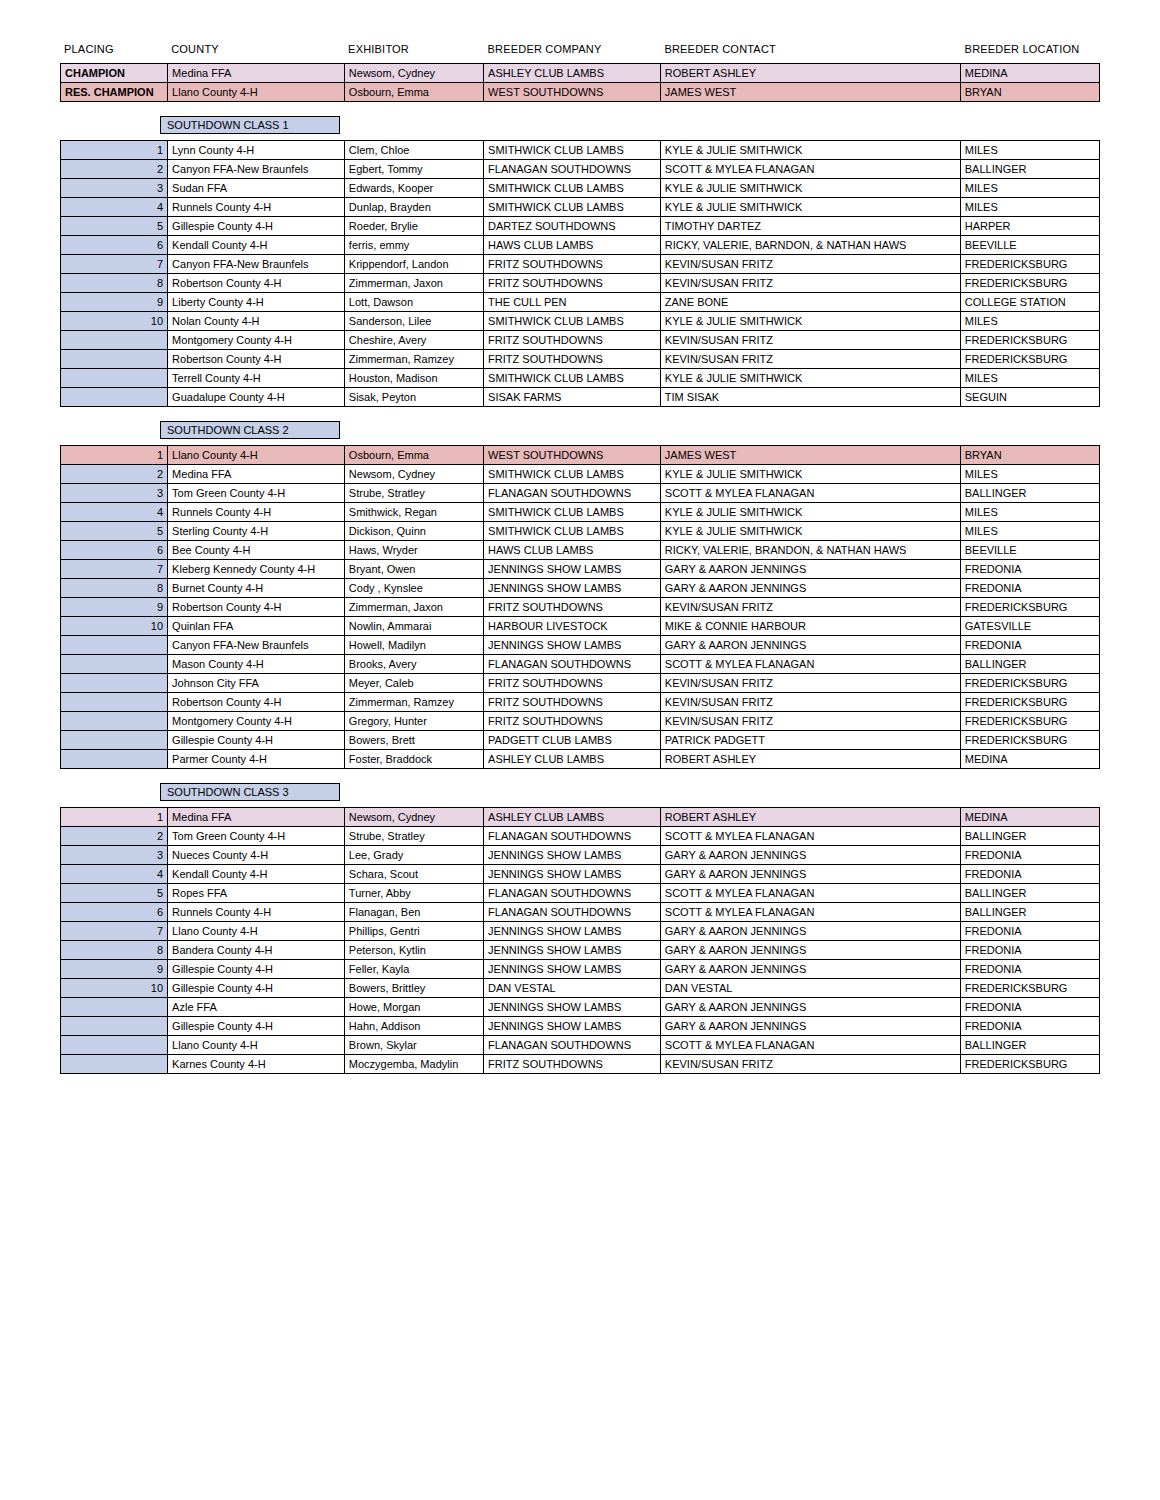| PLACING | COUNTY | EXHIBITOR | BREEDER COMPANY | BREEDER CONTACT | BREEDER LOCATION |
| CHAMPION | Medina FFA | Newsom, Cydney | ASHLEY CLUB LAMBS | ROBERT ASHLEY | MEDINA |
| RES. CHAMPION | Llano County 4-H | Osbourn, Emma | WEST SOUTHDOWNS | JAMES WEST | BRYAN |
SOUTHDOWN CLASS 1
| 1 | Lynn County 4-H | Clem, Chloe | SMITHWICK CLUB LAMBS | KYLE & JULIE SMITHWICK | MILES |
| 2 | Canyon FFA-New Braunfels | Egbert, Tommy | FLANAGAN SOUTHDOWNS | SCOTT & MYLEA FLANAGAN | BALLINGER |
| 3 | Sudan FFA | Edwards, Kooper | SMITHWICK CLUB LAMBS | KYLE & JULIE SMITHWICK | MILES |
| 4 | Runnels County 4-H | Dunlap, Brayden | SMITHWICK CLUB LAMBS | KYLE & JULIE SMITHWICK | MILES |
| 5 | Gillespie County 4-H | Roeder, Brylie | DARTEZ SOUTHDOWNS | TIMOTHY DARTEZ | HARPER |
| 6 | Kendall County 4-H | ferris, emmy | HAWS CLUB LAMBS | RICKY, VALERIE, BARNDON, & NATHAN HAWS | BEEVILLE |
| 7 | Canyon FFA-New Braunfels | Krippendorf, Landon | FRITZ SOUTHDOWNS | KEVIN/SUSAN FRITZ | FREDERICKSBURG |
| 8 | Robertson County 4-H | Zimmerman, Jaxon | FRITZ SOUTHDOWNS | KEVIN/SUSAN FRITZ | FREDERICKSBURG |
| 9 | Liberty County 4-H | Lott, Dawson | THE CULL PEN | ZANE BONE | COLLEGE STATION |
| 10 | Nolan County 4-H | Sanderson, Lilee | SMITHWICK CLUB LAMBS | KYLE & JULIE SMITHWICK | MILES |
| | Montgomery County 4-H | Cheshire, Avery | FRITZ SOUTHDOWNS | KEVIN/SUSAN FRITZ | FREDERICKSBURG |
| | Robertson County 4-H | Zimmerman, Ramzey | FRITZ SOUTHDOWNS | KEVIN/SUSAN FRITZ | FREDERICKSBURG |
| | Terrell County 4-H | Houston, Madison | SMITHWICK CLUB LAMBS | KYLE & JULIE SMITHWICK | MILES |
| | Guadalupe County 4-H | Sisak, Peyton | SISAK FARMS | TIM SISAK | SEGUIN |
SOUTHDOWN CLASS 2
| 1 | Llano County 4-H | Osbourn, Emma | WEST SOUTHDOWNS | JAMES WEST | BRYAN |
| 2 | Medina FFA | Newsom, Cydney | SMITHWICK CLUB LAMBS | KYLE & JULIE SMITHWICK | MILES |
| 3 | Tom Green County 4-H | Strube, Stratley | FLANAGAN SOUTHDOWNS | SCOTT & MYLEA FLANAGAN | BALLINGER |
| 4 | Runnels County 4-H | Smithwick, Regan | SMITHWICK CLUB LAMBS | KYLE & JULIE SMITHWICK | MILES |
| 5 | Sterling County 4-H | Dickison, Quinn | SMITHWICK CLUB LAMBS | KYLE & JULIE SMITHWICK | MILES |
| 6 | Bee County 4-H | Haws, Wryder | HAWS CLUB LAMBS | RICKY, VALERIE, BRANDON, & NATHAN HAWS | BEEVILLE |
| 7 | Kleberg Kennedy County 4-H | Bryant, Owen | JENNINGS SHOW LAMBS | GARY & AARON JENNINGS | FREDONIA |
| 8 | Burnet County 4-H | Cody , Kynslee | JENNINGS SHOW LAMBS | GARY & AARON JENNINGS | FREDONIA |
| 9 | Robertson County 4-H | Zimmerman, Jaxon | FRITZ SOUTHDOWNS | KEVIN/SUSAN FRITZ | FREDERICKSBURG |
| 10 | Quinlan FFA | Nowlin, Ammarai | HARBOUR LIVESTOCK | MIKE & CONNIE HARBOUR | GATESVILLE |
| | Canyon FFA-New Braunfels | Howell, Madilyn | JENNINGS SHOW LAMBS | GARY & AARON JENNINGS | FREDONIA |
| | Mason County 4-H | Brooks, Avery | FLANAGAN SOUTHDOWNS | SCOTT & MYLEA FLANAGAN | BALLINGER |
| | Johnson City FFA | Meyer, Caleb | FRITZ SOUTHDOWNS | KEVIN/SUSAN FRITZ | FREDERICKSBURG |
| | Robertson County 4-H | Zimmerman, Ramzey | FRITZ SOUTHDOWNS | KEVIN/SUSAN FRITZ | FREDERICKSBURG |
| | Montgomery County 4-H | Gregory, Hunter | FRITZ SOUTHDOWNS | KEVIN/SUSAN FRITZ | FREDERICKSBURG |
| | Gillespie County 4-H | Bowers, Brett | PADGETT CLUB LAMBS | PATRICK PADGETT | FREDERICKSBURG |
| | Parmer County 4-H | Foster, Braddock | ASHLEY CLUB LAMBS | ROBERT ASHLEY | MEDINA |
SOUTHDOWN CLASS 3
| 1 | Medina FFA | Newsom, Cydney | ASHLEY CLUB LAMBS | ROBERT ASHLEY | MEDINA |
| 2 | Tom Green County 4-H | Strube, Stratley | FLANAGAN SOUTHDOWNS | SCOTT & MYLEA FLANAGAN | BALLINGER |
| 3 | Nueces County 4-H | Lee, Grady | JENNINGS SHOW LAMBS | GARY & AARON JENNINGS | FREDONIA |
| 4 | Kendall County 4-H | Schara, Scout | JENNINGS SHOW LAMBS | GARY & AARON JENNINGS | FREDONIA |
| 5 | Ropes FFA | Turner, Abby | FLANAGAN SOUTHDOWNS | SCOTT & MYLEA FLANAGAN | BALLINGER |
| 6 | Runnels County 4-H | Flanagan, Ben | FLANAGAN SOUTHDOWNS | SCOTT & MYLEA FLANAGAN | BALLINGER |
| 7 | Llano County 4-H | Phillips, Gentri | JENNINGS SHOW LAMBS | GARY & AARON JENNINGS | FREDONIA |
| 8 | Bandera County 4-H | Peterson, Kytlin | JENNINGS SHOW LAMBS | GARY & AARON JENNINGS | FREDONIA |
| 9 | Gillespie County 4-H | Feller, Kayla | JENNINGS SHOW LAMBS | GARY & AARON JENNINGS | FREDONIA |
| 10 | Gillespie County 4-H | Bowers, Brittley | DAN VESTAL | DAN VESTAL | FREDERICKSBURG |
| | Azle FFA | Howe, Morgan | JENNINGS SHOW LAMBS | GARY & AARON JENNINGS | FREDONIA |
| | Gillespie County 4-H | Hahn, Addison | JENNINGS SHOW LAMBS | GARY & AARON JENNINGS | FREDONIA |
| | Llano County 4-H | Brown, Skylar | FLANAGAN SOUTHDOWNS | SCOTT & MYLEA FLANAGAN | BALLINGER |
| | Karnes County 4-H | Moczygemba, Madylin | FRITZ SOUTHDOWNS | KEVIN/SUSAN FRITZ | FREDERICKSBURG |